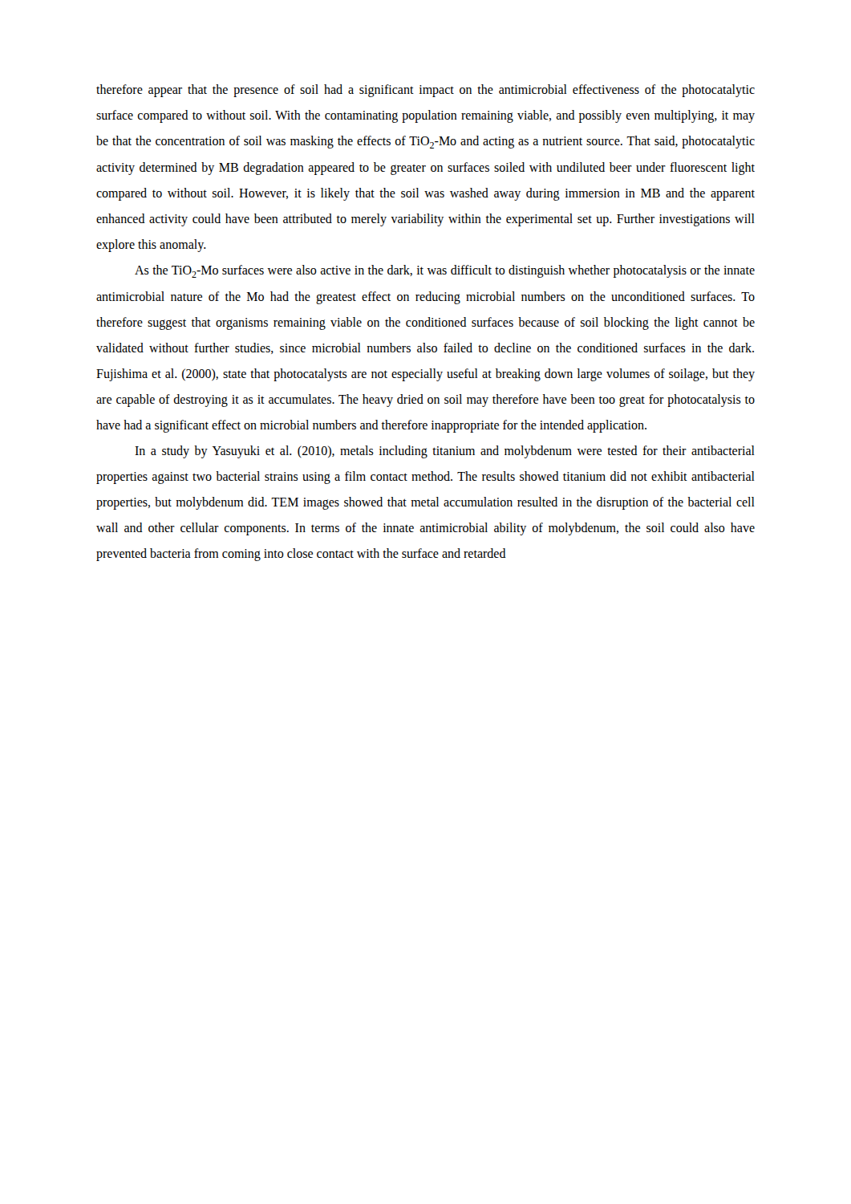therefore appear that the presence of soil had a significant impact on the antimicrobial effectiveness of the photocatalytic surface compared to without soil. With the contaminating population remaining viable, and possibly even multiplying, it may be that the concentration of soil was masking the effects of TiO2-Mo and acting as a nutrient source. That said, photocatalytic activity determined by MB degradation appeared to be greater on surfaces soiled with undiluted beer under fluorescent light compared to without soil. However, it is likely that the soil was washed away during immersion in MB and the apparent enhanced activity could have been attributed to merely variability within the experimental set up. Further investigations will explore this anomaly.
As the TiO2-Mo surfaces were also active in the dark, it was difficult to distinguish whether photocatalysis or the innate antimicrobial nature of the Mo had the greatest effect on reducing microbial numbers on the unconditioned surfaces. To therefore suggest that organisms remaining viable on the conditioned surfaces because of soil blocking the light cannot be validated without further studies, since microbial numbers also failed to decline on the conditioned surfaces in the dark. Fujishima et al. (2000), state that photocatalysts are not especially useful at breaking down large volumes of soilage, but they are capable of destroying it as it accumulates. The heavy dried on soil may therefore have been too great for photocatalysis to have had a significant effect on microbial numbers and therefore inappropriate for the intended application.
In a study by Yasuyuki et al. (2010), metals including titanium and molybdenum were tested for their antibacterial properties against two bacterial strains using a film contact method. The results showed titanium did not exhibit antibacterial properties, but molybdenum did. TEM images showed that metal accumulation resulted in the disruption of the bacterial cell wall and other cellular components. In terms of the innate antimicrobial ability of molybdenum, the soil could also have prevented bacteria from coming into close contact with the surface and retarded